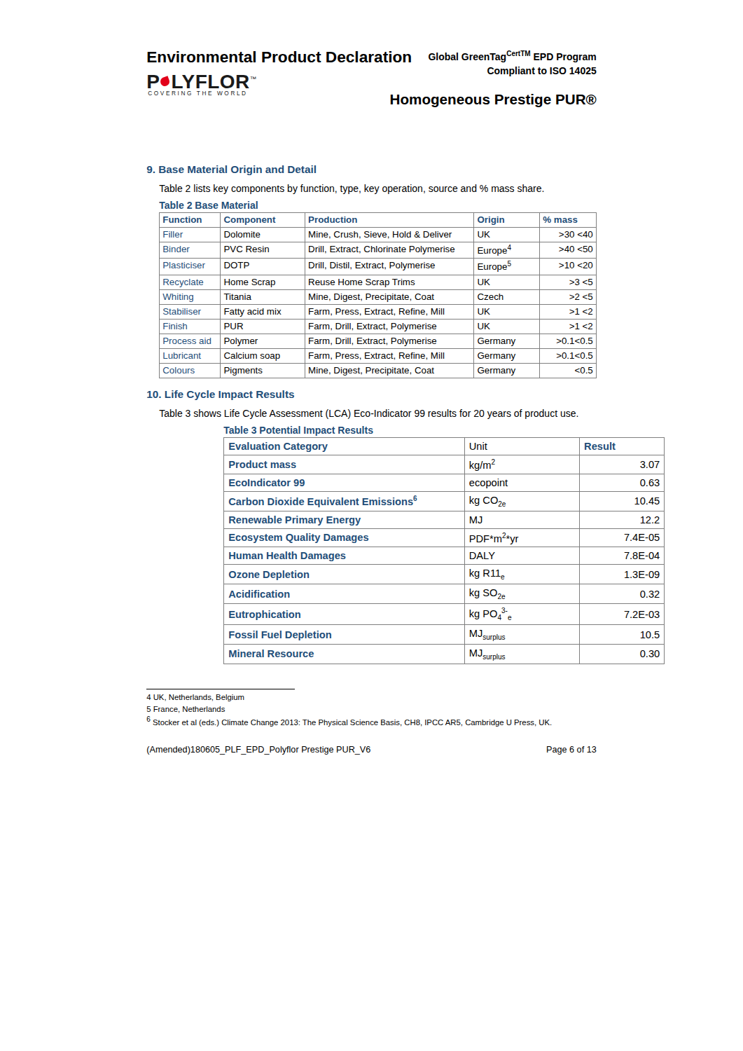Environmental Product Declaration
Global GreenTagCertTM EPD Program
Compliant to ISO 14025
P LYFLOR™
COVERING THE WORLD
Homogeneous Prestige PUR®
9. Base Material Origin and Detail
Table 2 lists key components by function, type, key operation, source and % mass share.
Table 2 Base Material
| Function | Component | Production | Origin | % mass |
| --- | --- | --- | --- | --- |
| Filler | Dolomite | Mine, Crush, Sieve, Hold & Deliver | UK | >30 <40 |
| Binder | PVC Resin | Drill, Extract, Chlorinate Polymerise | Europe 4 | >40 <50 |
| Plasticiser | DOTP | Drill, Distil, Extract, Polymerise | Europe 5 | >10 <20 |
| Recyclate | Home Scrap | Reuse Home Scrap Trims | UK | >3 <5 |
| Whiting | Titania | Mine, Digest, Precipitate, Coat | Czech | >2 <5 |
| Stabiliser | Fatty acid mix | Farm, Press, Extract, Refine, Mill | UK | >1 <2 |
| Finish | PUR | Farm, Drill, Extract, Polymerise | UK | >1 <2 |
| Process aid | Polymer | Farm, Drill, Extract, Polymerise | Germany | >0.1<0.5 |
| Lubricant | Calcium soap | Farm, Press, Extract, Refine, Mill | Germany | >0.1<0.5 |
| Colours | Pigments | Mine, Digest, Precipitate, Coat | Germany | <0.5 |
10. Life Cycle Impact Results
Table 3 shows Life Cycle Assessment (LCA) Eco-Indicator 99 results for 20 years of product use.
Table 3 Potential Impact Results
| Evaluation Category | Unit | Result |
| --- | --- | --- |
| Product mass | kg/m 2 | 3.07 |
| EcoIndicator 99 | ecopoint | 0.63 |
| Carbon Dioxide Equivalent Emissions 6 | kg CO 2e | 10.45 |
| Renewable Primary Energy | MJ | 12.2 |
| Ecosystem Quality Damages | PDF*m 2 *yr | 7.4E-05 |
| Human Health Damages | DALY | 7.8E-04 |
| Ozone Depletion | kg R11 e | 1.3E-09 |
| Acidification | kg SO 2e | 0.32 |
| Eutrophication | kg PO 4 3- e | 7.2E-03 |
| Fossil Fuel Depletion | MJ surplus | 10.5 |
| Mineral Resource | MJ surplus | 0.30 |
4 UK, Netherlands, Belgium
5 France, Netherlands
6 Stocker et al (eds.) Climate Change 2013: The Physical Science Basis, CH8, IPCC AR5, Cambridge U Press, UK.
(Amended)180605_PLF_EPD_Polyflor Prestige PUR_V6 Page 6 of 13